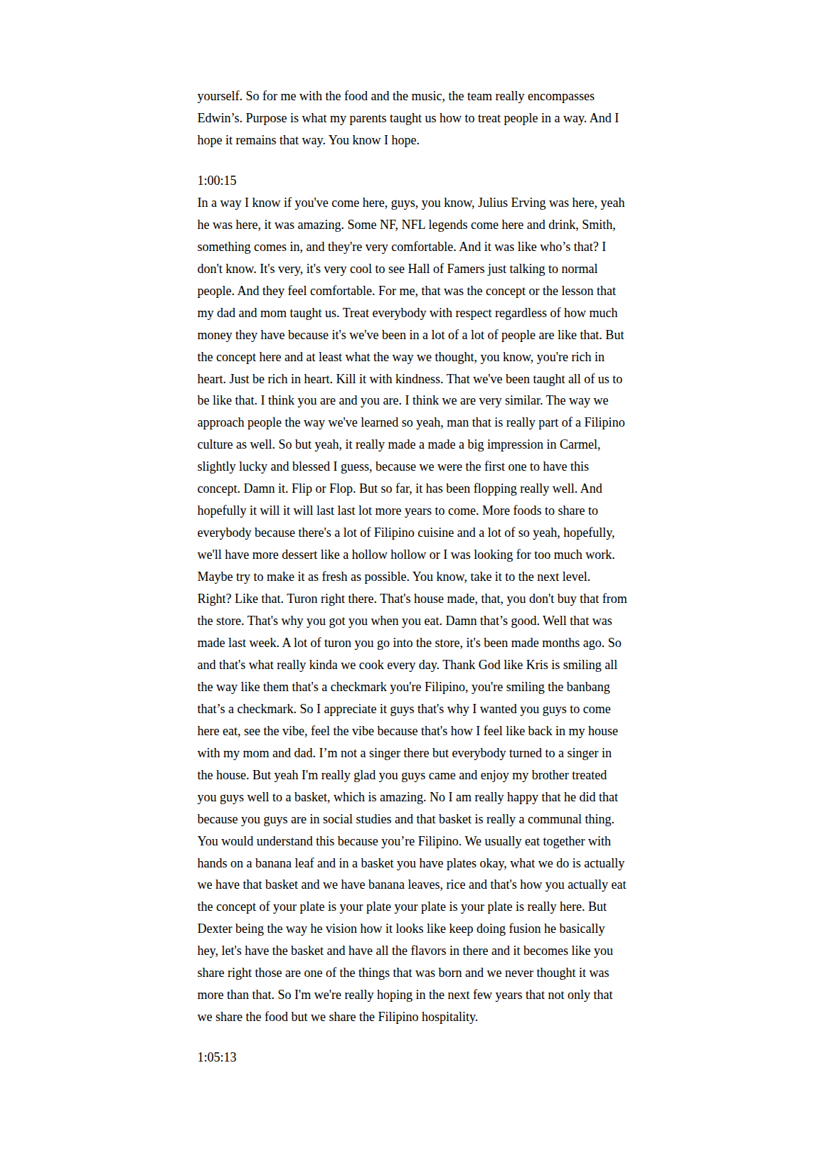yourself. So for me with the food and the music, the team really encompasses Edwin’s. Purpose is what my parents taught us how to treat people in a way. And I hope it remains that way. You know I hope.
1:00:15
In a way I know if you've come here, guys, you know, Julius Erving was here, yeah he was here, it was amazing. Some NF, NFL legends come here and drink, Smith, something comes in, and they're very comfortable. And it was like who’s that? I don't know. It's very, it's very cool to see Hall of Famers just talking to normal people. And they feel comfortable. For me, that was the concept or the lesson that my dad and mom taught us. Treat everybody with respect regardless of how much money they have because it's we've been in a lot of a lot of people are like that. But the concept here and at least what the way we thought, you know, you're rich in heart. Just be rich in heart. Kill it with kindness. That we've been taught all of us to be like that. I think you are and you are. I think we are very similar. The way we approach people the way we've learned so yeah, man that is really part of a Filipino culture as well. So but yeah, it really made a made a big impression in Carmel, slightly lucky and blessed I guess, because we were the first one to have this concept. Damn it. Flip or Flop. But so far, it has been flopping really well. And hopefully it will it will last last lot more years to come. More foods to share to everybody because there's a lot of Filipino cuisine and a lot of so yeah, hopefully, we'll have more dessert like a hollow hollow or I was looking for too much work. Maybe try to make it as fresh as possible. You know, take it to the next level. Right? Like that. Turon right there. That's house made, that, you don't buy that from the store. That's why you got you when you eat. Damn that’s good. Well that was made last week. A lot of turon you go into the store, it's been made months ago. So and that's what really kinda we cook every day. Thank God like Kris is smiling all the way like them that's a checkmark you're Filipino, you're smiling the banbang that’s a checkmark. So I appreciate it guys that's why I wanted you guys to come here eat, see the vibe, feel the vibe because that's how I feel like back in my house with my mom and dad. I’m not a singer there but everybody turned to a singer in the house. But yeah I'm really glad you guys came and enjoy my brother treated you guys well to a basket, which is amazing. No I am really happy that he did that because you guys are in social studies and that basket is really a communal thing. You would understand this because you’re Filipino. We usually eat together with hands on a banana leaf and in a basket you have plates okay, what we do is actually we have that basket and we have banana leaves, rice and that's how you actually eat the concept of your plate is your plate your plate is your plate is really here. But Dexter being the way he vision how it looks like keep doing fusion he basically hey, let's have the basket and have all the flavors in there and it becomes like you share right those are one of the things that was born and we never thought it was more than that. So I'm we're really hoping in the next few years that not only that we share the food but we share the Filipino hospitality.
1:05:13